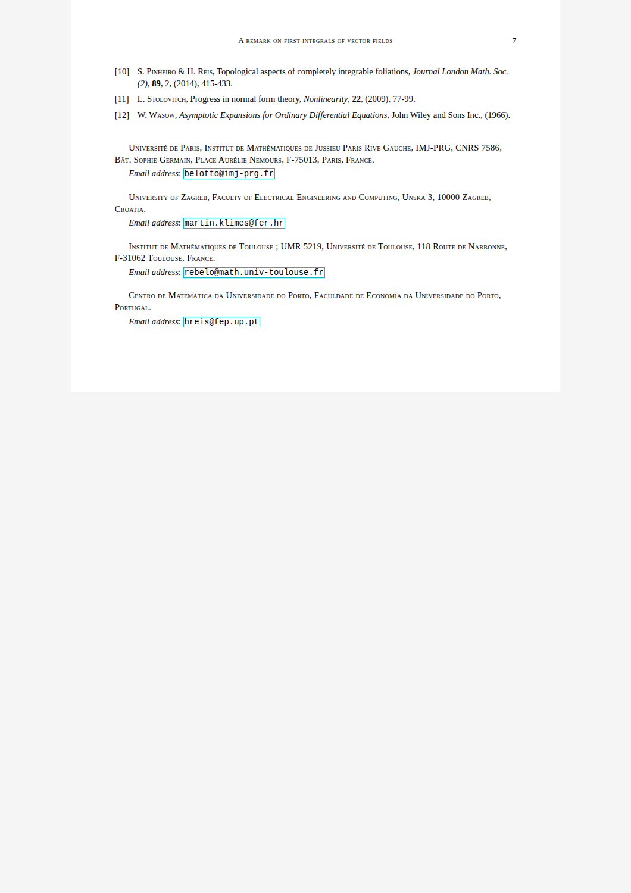A remark on first integrals of vector fields 7
[10] S. Pinheiro & H. Reis, Topological aspects of completely integrable foliations, Journal London Math. Soc. (2), 89, 2, (2014), 415-433.
[11] L. Stolovitch, Progress in normal form theory, Nonlinearity, 22, (2009), 77-99.
[12] W. Wasow, Asymptotic Expansions for Ordinary Differential Equations, John Wiley and Sons Inc., (1966).
Université de Paris, Institut de Mathématiques de Jussieu Paris Rive Gauche, IMJ-PRG, CNRS 7586, Bât. Sophie Germain, Place Aurélie Nemours, F-75013, Paris, France. Email address: belotto@imj-prg.fr
University of Zagreb, Faculty of Electrical Engineering and Computing, Unska 3, 10000 Zagreb, Croatia. Email address: martin.klimes@fer.hr
Institut de Mathématiques de Toulouse ; UMR 5219, Université de Toulouse, 118 Route de Narbonne, F-31062 Toulouse, France. Email address: rebelo@math.univ-toulouse.fr
Centro de Matemática da Universidade do Porto, Faculdade de Economia da Universidade do Porto, Portugal. Email address: hreis@fep.up.pt